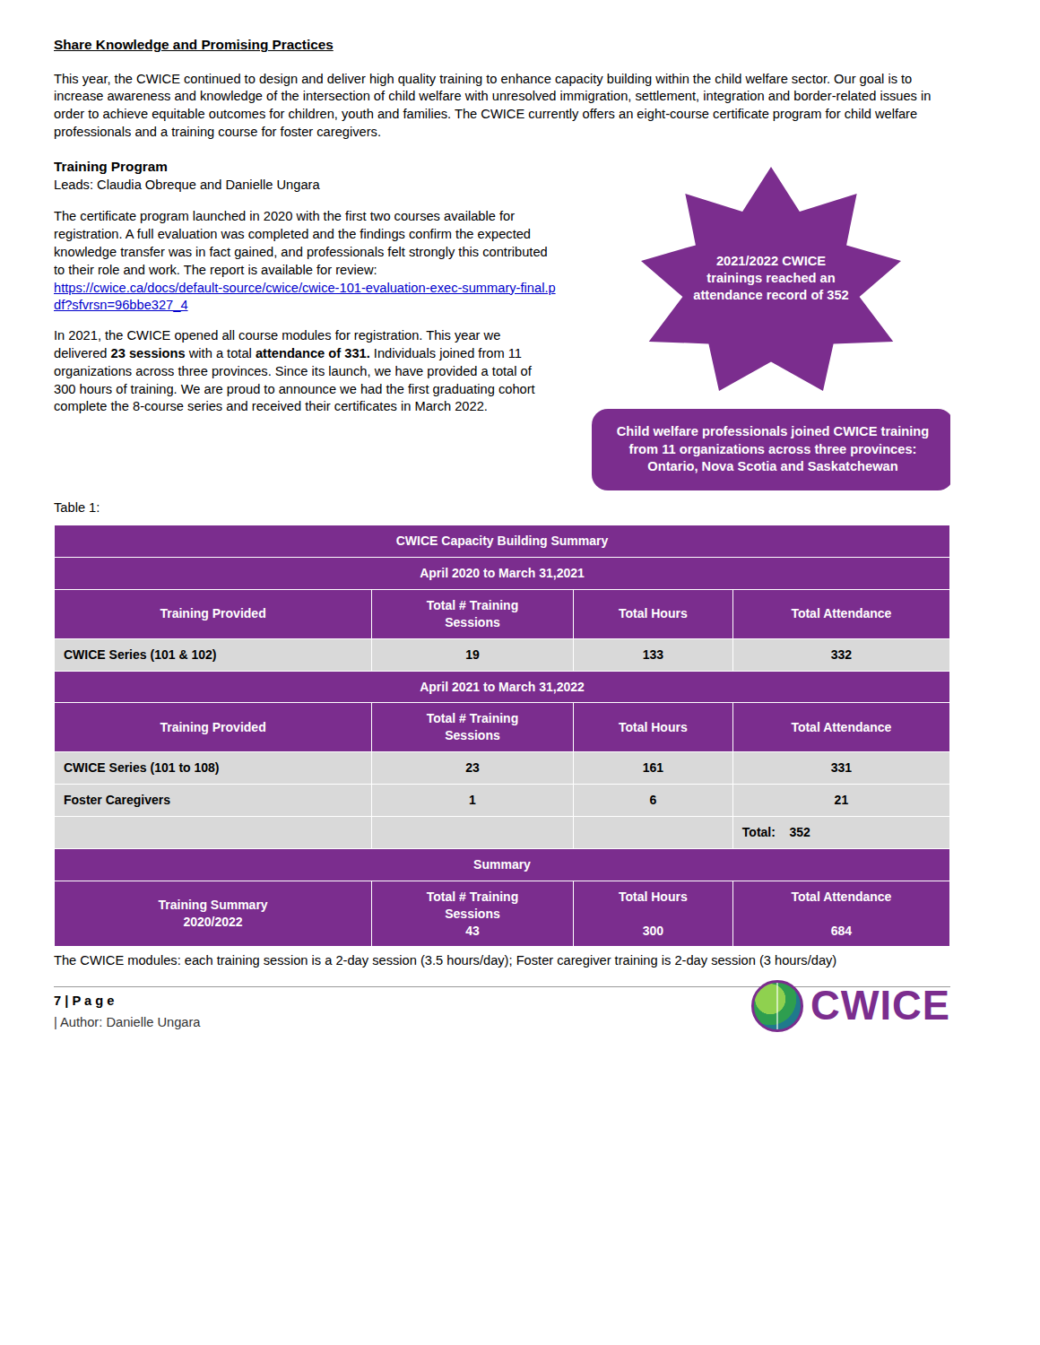Share Knowledge and Promising Practices
This year, the CWICE continued to design and deliver high quality training to enhance capacity building within the child welfare sector. Our goal is to increase awareness and knowledge of the intersection of child welfare with unresolved immigration, settlement, integration and border-related issues in order to achieve equitable outcomes for children, youth and families. The CWICE currently offers an eight-course certificate program for child welfare professionals and a training course for foster caregivers.
Training Program
Leads: Claudia Obreque and Danielle Ungara
The certificate program launched in 2020 with the first two courses available for registration. A full evaluation was completed and the findings confirm the expected knowledge transfer was in fact gained, and professionals felt strongly this contributed to their role and work. The report is available for review:
https://cwice.ca/docs/default-source/cwice/cwice-101-evaluation-exec-summary-final.pdf?sfvrsn=96bbe327_4
In 2021, the CWICE opened all course modules for registration. This year we delivered 23 sessions with a total attendance of 331. Individuals joined from 11 organizations across three provinces. Since its launch, we have provided a total of 300 hours of training. We are proud to announce we had the first graduating cohort complete the 8-course series and received their certificates in March 2022.
2021/2022 CWICE trainings reached an attendance record of 352
Child welfare professionals joined CWICE training from 11 organizations across three provinces: Ontario, Nova Scotia and Saskatchewan
Table 1:
| CWICE Capacity Building Summary |
| April 2020 to March 31,2021 |
| Training Provided | Total # Training Sessions | Total Hours | Total Attendance |
| CWICE Series (101 & 102) | 19 | 133 | 332 |
| April 2021 to March 31,2022 |
| Training Provided | Total # Training Sessions | Total Hours | Total Attendance |
| CWICE Series (101 to 108) | 23 | 161 | 331 |
| Foster Caregivers | 1 | 6 | 21 |
| | | | Total: 352 |
| Summary |
| Training Summary 2020/2022 | Total # Training Sessions 43 | Total Hours 300 | Total Attendance 684 |
The CWICE modules: each training session is a 2-day session (3.5 hours/day); Foster caregiver training is 2-day session (3 hours/day)
7 | P a g e
| Author: Danielle Ungara
CWICE